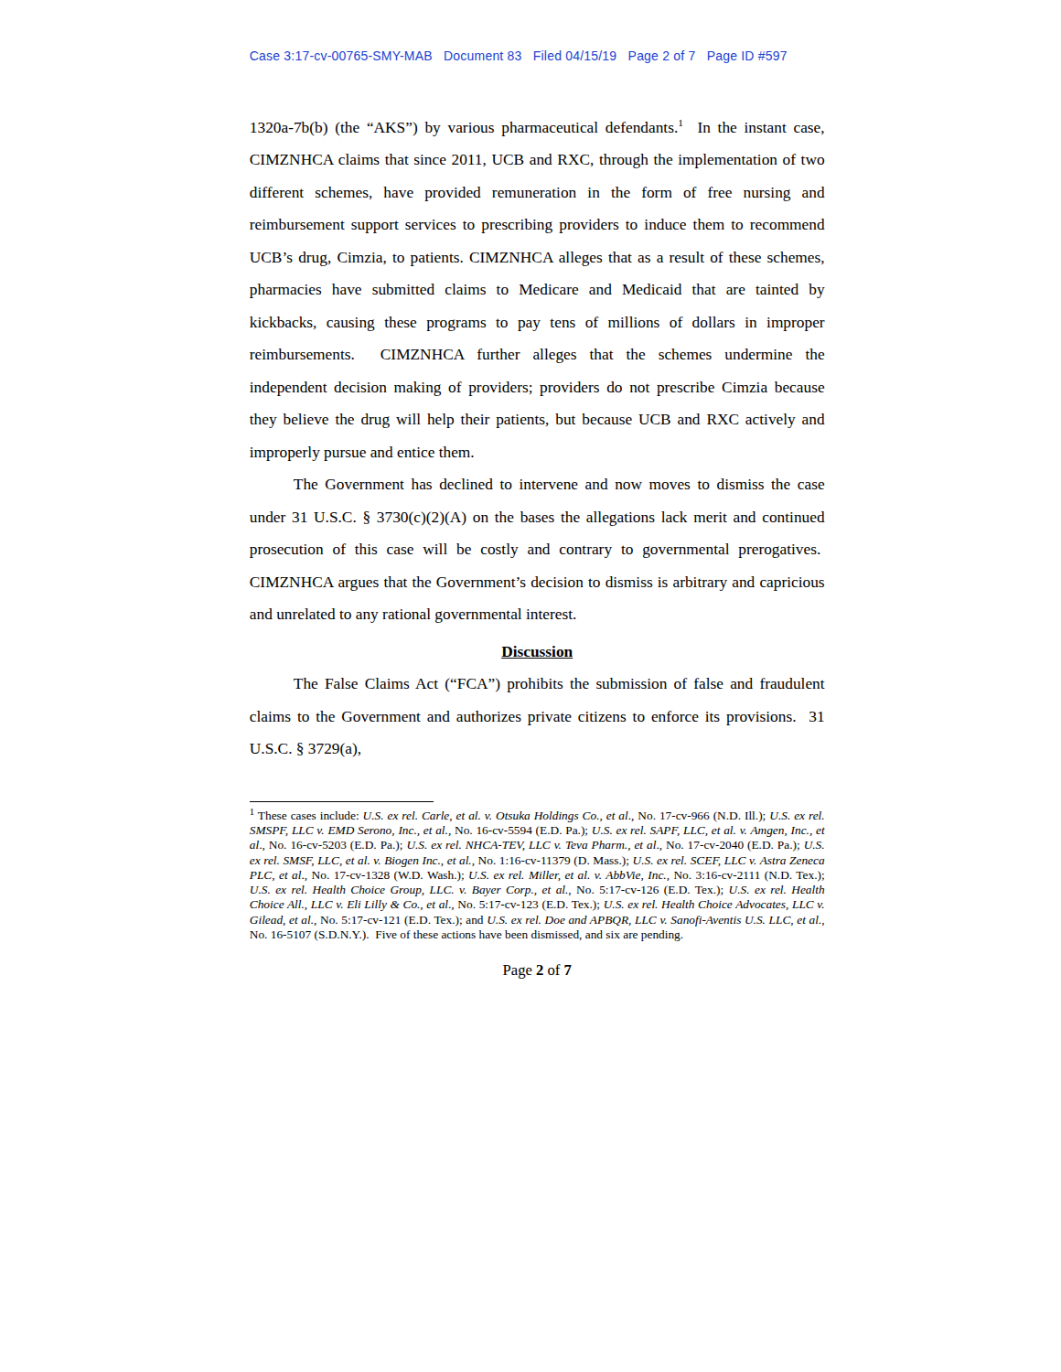Case 3:17-cv-00765-SMY-MAB Document 83 Filed 04/15/19 Page 2 of 7 Page ID #597
1320a-7b(b) (the “AKS”) by various pharmaceutical defendants.1 In the instant case, CIMZNHCA claims that since 2011, UCB and RXC, through the implementation of two different schemes, have provided remuneration in the form of free nursing and reimbursement support services to prescribing providers to induce them to recommend UCB’s drug, Cimzia, to patients. CIMZNHCA alleges that as a result of these schemes, pharmacies have submitted claims to Medicare and Medicaid that are tainted by kickbacks, causing these programs to pay tens of millions of dollars in improper reimbursements. CIMZNHCA further alleges that the schemes undermine the independent decision making of providers; providers do not prescribe Cimzia because they believe the drug will help their patients, but because UCB and RXC actively and improperly pursue and entice them.
The Government has declined to intervene and now moves to dismiss the case under 31 U.S.C. § 3730(c)(2)(A) on the bases the allegations lack merit and continued prosecution of this case will be costly and contrary to governmental prerogatives. CIMZNHCA argues that the Government’s decision to dismiss is arbitrary and capricious and unrelated to any rational governmental interest.
Discussion
The False Claims Act (“FCA”) prohibits the submission of false and fraudulent claims to the Government and authorizes private citizens to enforce its provisions. 31 U.S.C. § 3729(a),
1 These cases include: U.S. ex rel. Carle, et al. v. Otsuka Holdings Co., et al., No. 17-cv-966 (N.D. Ill.); U.S. ex rel. SMSPF, LLC v. EMD Serono, Inc., et al., No. 16-cv-5594 (E.D. Pa.); U.S. ex rel. SAPF, LLC, et al. v. Amgen, Inc., et al., No. 16-cv-5203 (E.D. Pa.); U.S. ex rel. NHCA-TEV, LLC v. Teva Pharm., et al., No. 17-cv-2040 (E.D. Pa.); U.S. ex rel. SMSF, LLC, et al. v. Biogen Inc., et al., No. 1:16-cv-11379 (D. Mass.); U.S. ex rel. SCEF, LLC v. Astra Zeneca PLC, et al., No. 17-cv-1328 (W.D. Wash.); U.S. ex rel. Miller, et al. v. AbbVie, Inc., No. 3:16-cv-2111 (N.D. Tex.); U.S. ex rel. Health Choice Group, LLC. v. Bayer Corp., et al., No. 5:17-cv-126 (E.D. Tex.); U.S. ex rel. Health Choice All., LLC v. Eli Lilly & Co., et al., No. 5:17-cv-123 (E.D. Tex.); U.S. ex rel. Health Choice Advocates, LLC v. Gilead, et al., No. 5:17-cv-121 (E.D. Tex.); and U.S. ex rel. Doe and APBQR, LLC v. Sanofi-Aventis U.S. LLC, et al., No. 16-5107 (S.D.N.Y.). Five of these actions have been dismissed, and six are pending.
Page 2 of 7